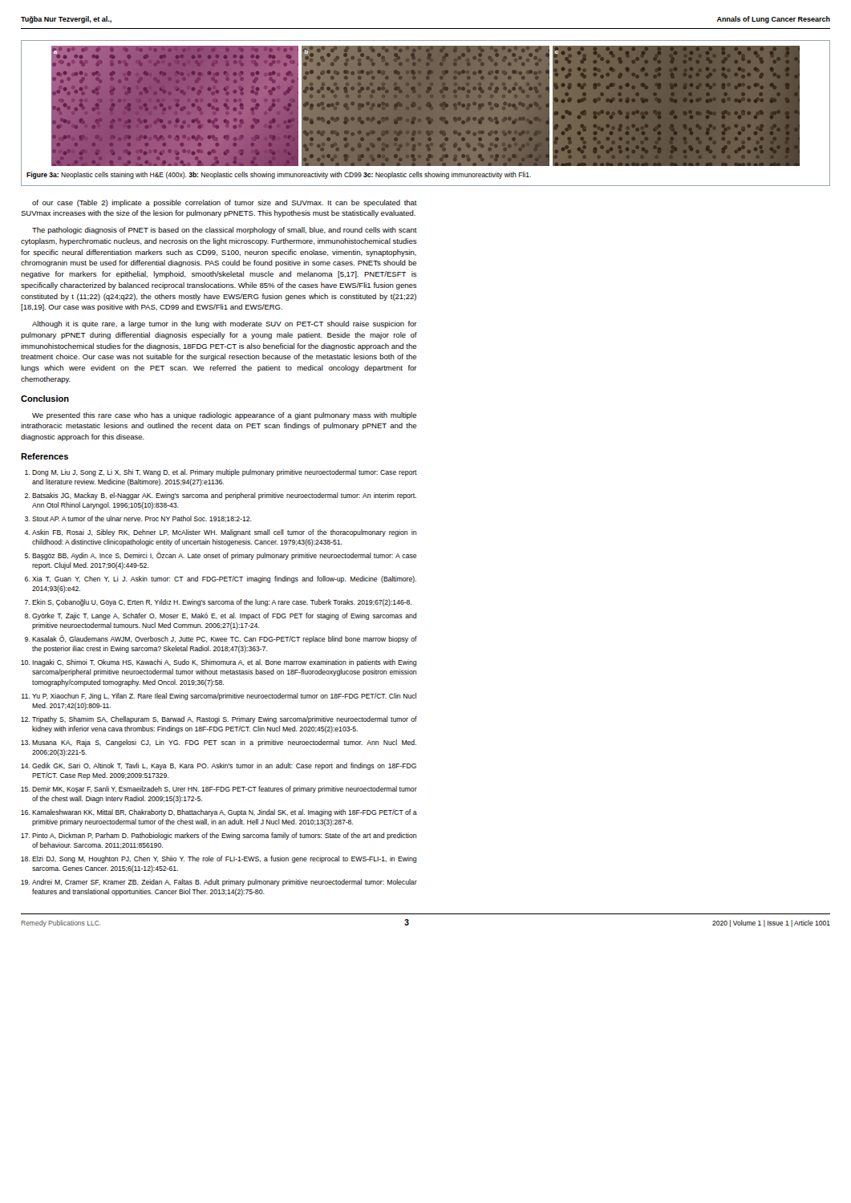Tuğba Nur Tezvergil, et al.,
Annals of Lung Cancer Research
a
b
c
Figure 3a: Neoplastic cells staining with H&E (400x). 3b: Neoplastic cells showing immunoreactivity with CD99 3c: Neoplastic cells showing immunoreactivity with Fli1.
of our case (Table 2) implicate a possible correlation of tumor size and SUVmax. It can be speculated that SUVmax increases with the size of the lesion for pulmonary pPNETS. This hypothesis must be statistically evaluated.
The pathologic diagnosis of PNET is based on the classical morphology of small, blue, and round cells with scant cytoplasm, hyperchromatic nucleus, and necrosis on the light microscopy. Furthermore, immunohistochemical studies for specific neural differentiation markers such as CD99, S100, neuron specific enolase, vimentin, synaptophysin, chromogranin must be used for differential diagnosis. PAS could be found positive in some cases. PNETs should be negative for markers for epithelial, lymphoid, smooth/skeletal muscle and melanoma [5,17]. PNET/ESFT is specifically characterized by balanced reciprocal translocations. While 85% of the cases have EWS/Fli1 fusion genes constituted by t (11;22) (q24;q22), the others mostly have EWS/ERG fusion genes which is constituted by t(21;22) [18,19]. Our case was positive with PAS, CD99 and EWS/Fli1 and EWS/ERG.
Although it is quite rare, a large tumor in the lung with moderate SUV on PET-CT should raise suspicion for pulmonary pPNET during differential diagnosis especially for a young male patient. Beside the major role of immunohistochemical studies for the diagnosis, 18FDG PET-CT is also beneficial for the diagnostic approach and the treatment choice. Our case was not suitable for the surgical resection because of the metastatic lesions both of the lungs which were evident on the PET scan. We referred the patient to medical oncology department for chemotherapy.
Conclusion
We presented this rare case who has a unique radiologic appearance of a giant pulmonary mass with multiple intrathoracic metastatic lesions and outlined the recent data on PET scan findings of pulmonary pPNET and the diagnostic approach for this disease.
References
Dong M, Liu J, Song Z, Li X, Shi T, Wang D, et al. Primary multiple pulmonary primitive neuroectodermal tumor: Case report and literature review. Medicine (Baltimore). 2015;94(27):e1136.
Batsakis JG, Mackay B, el-Naggar AK. Ewing's sarcoma and peripheral primitive neuroectodermal tumor: An interim report. Ann Otol Rhinol Laryngol. 1996;105(10):838-43.
Stout AP. A tumor of the ulnar nerve. Proc NY Pathol Soc. 1918;18:2-12.
Askin FB, Rosai J, Sibley RK, Dehner LP, McAlister WH. Malignant small cell tumor of the thoracopulmonary region in childhood: A distinctive clinicopathologic entity of uncertain histogenesis. Cancer. 1979;43(6):2438-51.
Başgöz BB, Aydin A, Ince S, Demirci I, Özcan A. Late onset of primary pulmonary primitive neuroectodermal tumor: A case report. Clujul Med. 2017;90(4):449-52.
Xia T, Guan Y, Chen Y, Li J. Askin tumor: CT and FDG-PET/CT imaging findings and follow-up. Medicine (Baltimore). 2014;93(6):e42.
Ekin S, Çobanoğlu U, Göya C, Erten R, Yıldız H. Ewing's sarcoma of the lung: A rare case. Tuberk Toraks. 2019;67(2):146-8.
Györke T, Zajic T, Lange A, Schäfer O, Moser E, Makó E, et al. Impact of FDG PET for staging of Ewing sarcomas and primitive neuroectodermal tumours. Nucl Med Commun. 2006;27(1):17-24.
Kasalak Ö, Glaudemans AWJM, Overbosch J, Jutte PC, Kwee TC. Can FDG-PET/CT replace blind bone marrow biopsy of the posterior iliac crest in Ewing sarcoma? Skeletal Radiol. 2018;47(3):363-7.
Inagaki C, Shimoi T, Okuma HS, Kawachi A, Sudo K, Shimomura A, et al. Bone marrow examination in patients with Ewing sarcoma/peripheral primitive neuroectodermal tumor without metastasis based on 18F-fluorodeoxyglucose positron emission tomography/computed tomography. Med Oncol. 2019;36(7):58.
Yu P, Xiaochun F, Jing L, Yifan Z. Rare Ileal Ewing sarcoma/primitive neuroectodermal tumor on 18F-FDG PET/CT. Clin Nucl Med. 2017;42(10):809-11.
Tripathy S, Shamim SA, Chellapuram S, Barwad A, Rastogi S. Primary Ewing sarcoma/primitive neuroectodermal tumor of kidney with inferior vena cava thrombus: Findings on 18F-FDG PET/CT. Clin Nucl Med. 2020;45(2):e103-5.
Musana KA, Raja S, Cangelosi CJ, Lin YG. FDG PET scan in a primitive neuroectodermal tumor. Ann Nucl Med. 2006;20(3):221-5.
Gedik GK, Sari O, Altinok T, Tavli L, Kaya B, Kara PO. Askin's tumor in an adult: Case report and findings on 18F-FDG PET/CT. Case Rep Med. 2009;2009:517329.
Demir MK, Koşar F, Sanli Y, Esmaeilzadeh S, Urer HN. 18F-FDG PET-CT features of primary primitive neuroectodermal tumor of the chest wall. Diagn Interv Radiol. 2009;15(3):172-5.
Kamaleshwaran KK, Mittal BR, Chakraborty D, Bhattacharya A, Gupta N, Jindal SK, et al. Imaging with 18F-FDG PET/CT of a primitive primary neuroectodermal tumor of the chest wall, in an adult. Hell J Nucl Med. 2010;13(3):287-8.
Pinto A, Dickman P, Parham D. Pathobiologic markers of the Ewing sarcoma family of tumors: State of the art and prediction of behaviour. Sarcoma. 2011;2011:856190.
Elzi DJ, Song M, Houghton PJ, Chen Y, Shiio Y. The role of FLI-1-EWS, a fusion gene reciprocal to EWS-FLI-1, in Ewing sarcoma. Genes Cancer. 2015;6(11-12):452-61.
Andrei M, Cramer SF, Kramer ZB, Zeidan A, Faltas B. Adult primary pulmonary primitive neuroectodermal tumor: Molecular features and translational opportunities. Cancer Biol Ther. 2013;14(2):75-80.
Remedy Publications LLC.
3
2020 | Volume 1 | Issue 1 | Article 1001